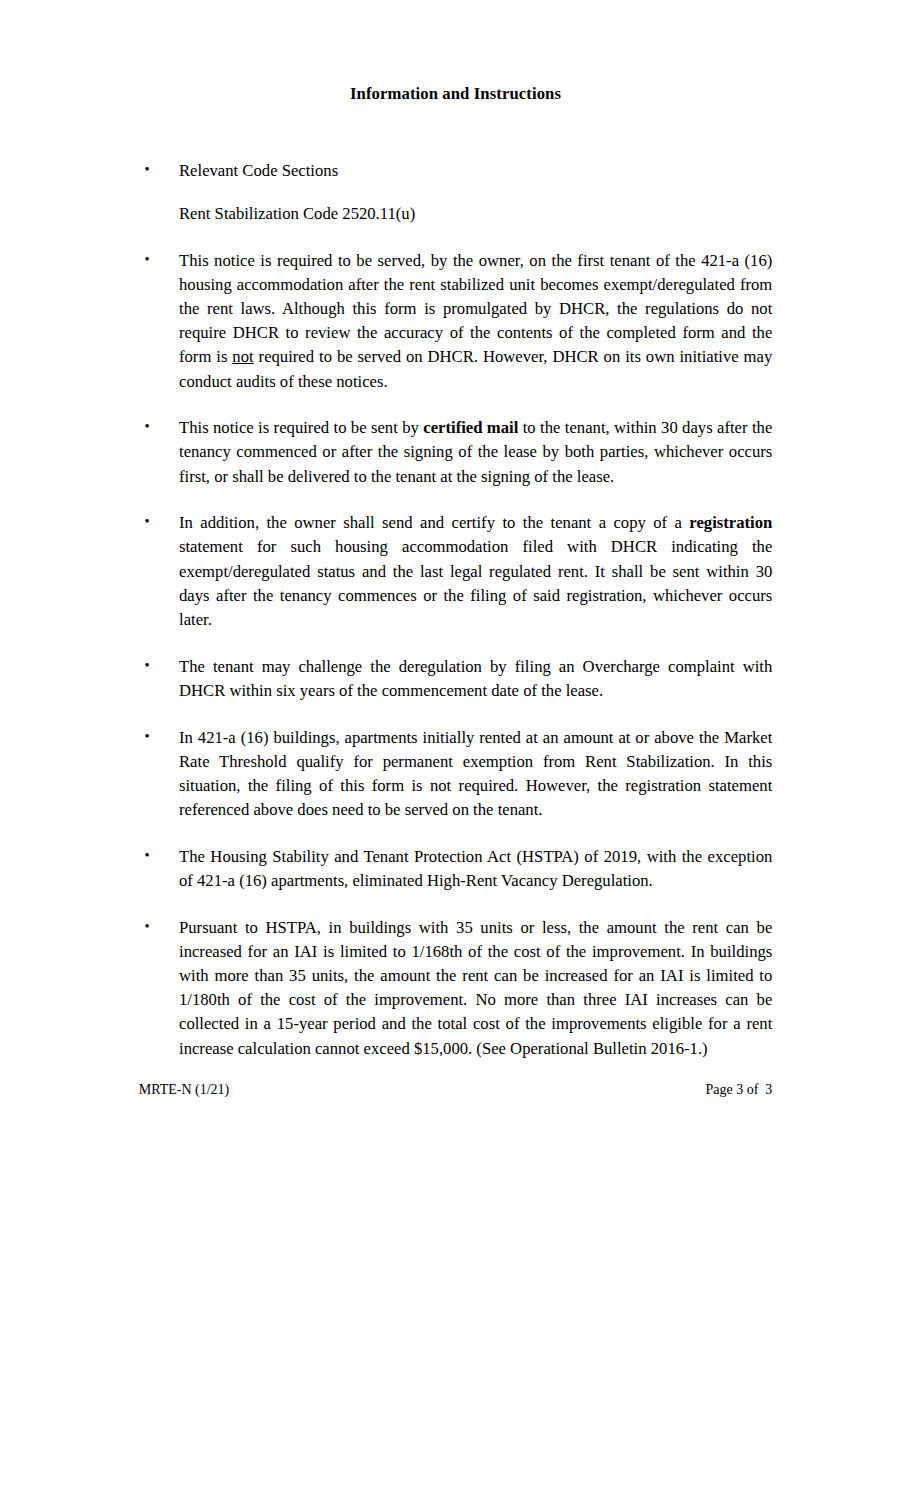Information and Instructions
Relevant Code Sections
Rent Stabilization Code 2520.11(u)
This notice is required to be served, by the owner, on the first tenant of the 421-a (16) housing accommodation after the rent stabilized unit becomes exempt/deregulated from the rent laws. Although this form is promulgated by DHCR, the regulations do not require DHCR to review the accuracy of the contents of the completed form and the form is not required to be served on DHCR. However, DHCR on its own initiative may conduct audits of these notices.
This notice is required to be sent by certified mail to the tenant, within 30 days after the tenancy commenced or after the signing of the lease by both parties, whichever occurs first, or shall be delivered to the tenant at the signing of the lease.
In addition, the owner shall send and certify to the tenant a copy of a registration statement for such housing accommodation filed with DHCR indicating the exempt/deregulated status and the last legal regulated rent. It shall be sent within 30 days after the tenancy commences or the filing of said registration, whichever occurs later.
The tenant may challenge the deregulation by filing an Overcharge complaint with DHCR within six years of the commencement date of the lease.
In 421-a (16) buildings, apartments initially rented at an amount at or above the Market Rate Threshold qualify for permanent exemption from Rent Stabilization. In this situation, the filing of this form is not required. However, the registration statement referenced above does need to be served on the tenant.
The Housing Stability and Tenant Protection Act (HSTPA) of 2019, with the exception of 421-a (16) apartments, eliminated High-Rent Vacancy Deregulation.
Pursuant to HSTPA, in buildings with 35 units or less, the amount the rent can be increased for an IAI is limited to 1/168th of the cost of the improvement. In buildings with more than 35 units, the amount the rent can be increased for an IAI is limited to 1/180th of the cost of the improvement. No more than three IAI increases can be collected in a 15-year period and the total cost of the improvements eligible for a rent increase calculation cannot exceed $15,000. (See Operational Bulletin 2016-1.)
MRTE-N (1/21)
Page 3 of 3